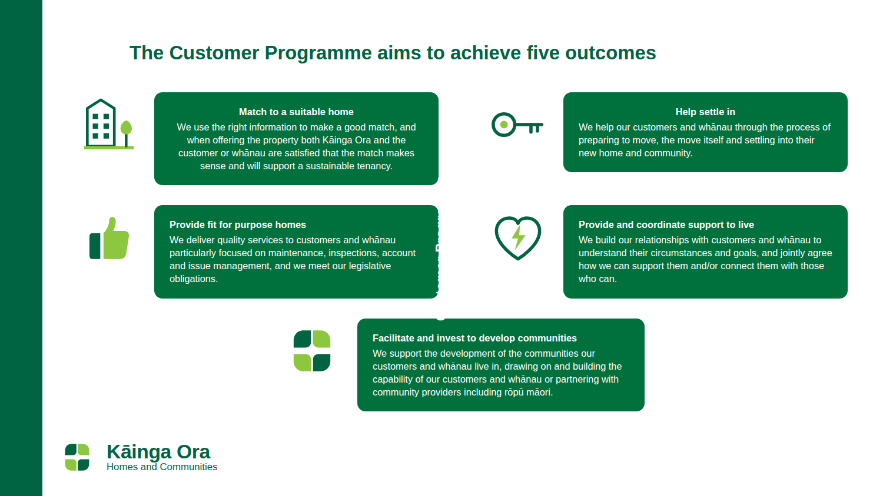Customer Programme
The Customer Programme aims to achieve five outcomes
Match to a suitable home
We use the right information to make a good match, and when offering the property both Kāinga Ora and the customer or whānau are satisfied that the match makes sense and will support a sustainable tenancy.
Help settle in
We help our customers and whānau through the process of preparing to move, the move itself and settling into their new home and community.
Provide fit for purpose homes
We deliver quality services to customers and whānau particularly focused on maintenance, inspections, account and issue management, and we meet our legislative obligations.
Provide and coordinate support to live
We build our relationships with customers and whānau to understand their circumstances and goals, and jointly agree how we can support them and/or connect them with those who can.
Facilitate and invest to develop communities
We support the development of the communities our customers and whānau live in, drawing on and building the capability of our customers and whānau or partnering with community providers including rōpū māori.
Kāinga Ora Homes and Communities